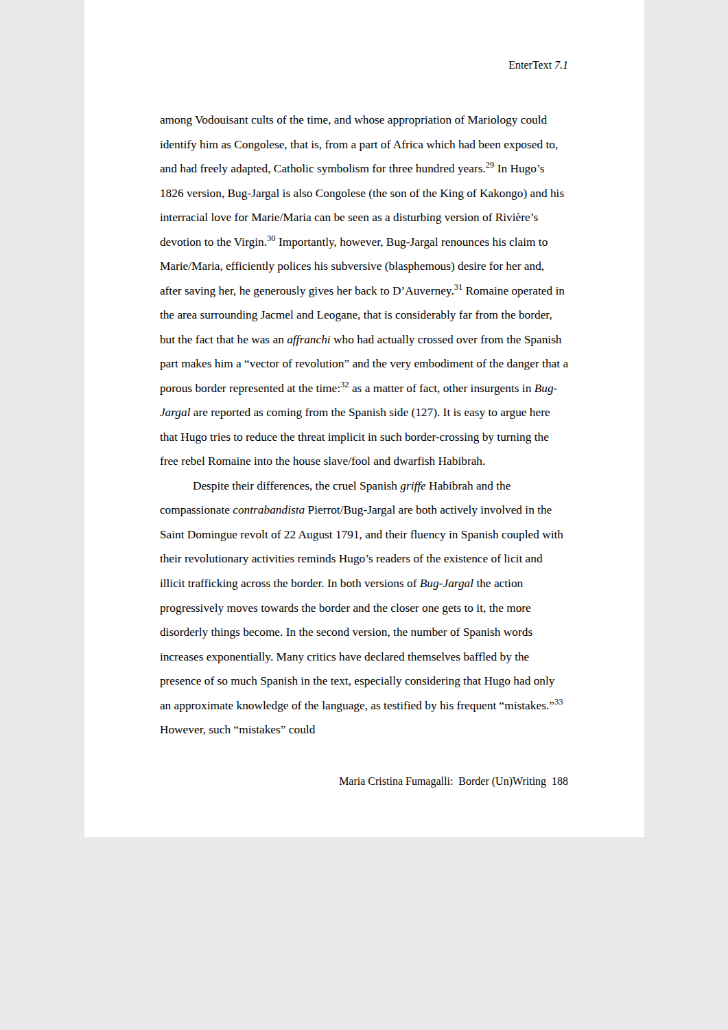EnterText 7.1
among Vodouisant cults of the time, and whose appropriation of Mariology could identify him as Congolese, that is, from a part of Africa which had been exposed to, and had freely adapted, Catholic symbolism for three hundred years.29 In Hugo’s 1826 version, Bug-Jargal is also Congolese (the son of the King of Kakongo) and his interracial love for Marie/Maria can be seen as a disturbing version of Rivière’s devotion to the Virgin.30 Importantly, however, Bug-Jargal renounces his claim to Marie/Maria, efficiently polices his subversive (blasphemous) desire for her and, after saving her, he generously gives her back to D’Auverney.31 Romaine operated in the area surrounding Jacmel and Leogane, that is considerably far from the border, but the fact that he was an affranchi who had actually crossed over from the Spanish part makes him a “vector of revolution” and the very embodiment of the danger that a porous border represented at the time:32 as a matter of fact, other insurgents in Bug-Jargal are reported as coming from the Spanish side (127). It is easy to argue here that Hugo tries to reduce the threat implicit in such border-crossing by turning the free rebel Romaine into the house slave/fool and dwarfish Habibrah.
Despite their differences, the cruel Spanish griffe Habibrah and the compassionate contrabandista Pierrot/Bug-Jargal are both actively involved in the Saint Domingue revolt of 22 August 1791, and their fluency in Spanish coupled with their revolutionary activities reminds Hugo’s readers of the existence of licit and illicit trafficking across the border. In both versions of Bug-Jargal the action progressively moves towards the border and the closer one gets to it, the more disorderly things become. In the second version, the number of Spanish words increases exponentially. Many critics have declared themselves baffled by the presence of so much Spanish in the text, especially considering that Hugo had only an approximate knowledge of the language, as testified by his frequent “mistakes.”33 However, such “mistakes” could
Maria Cristina Fumagalli: Border (Un)Writing 188